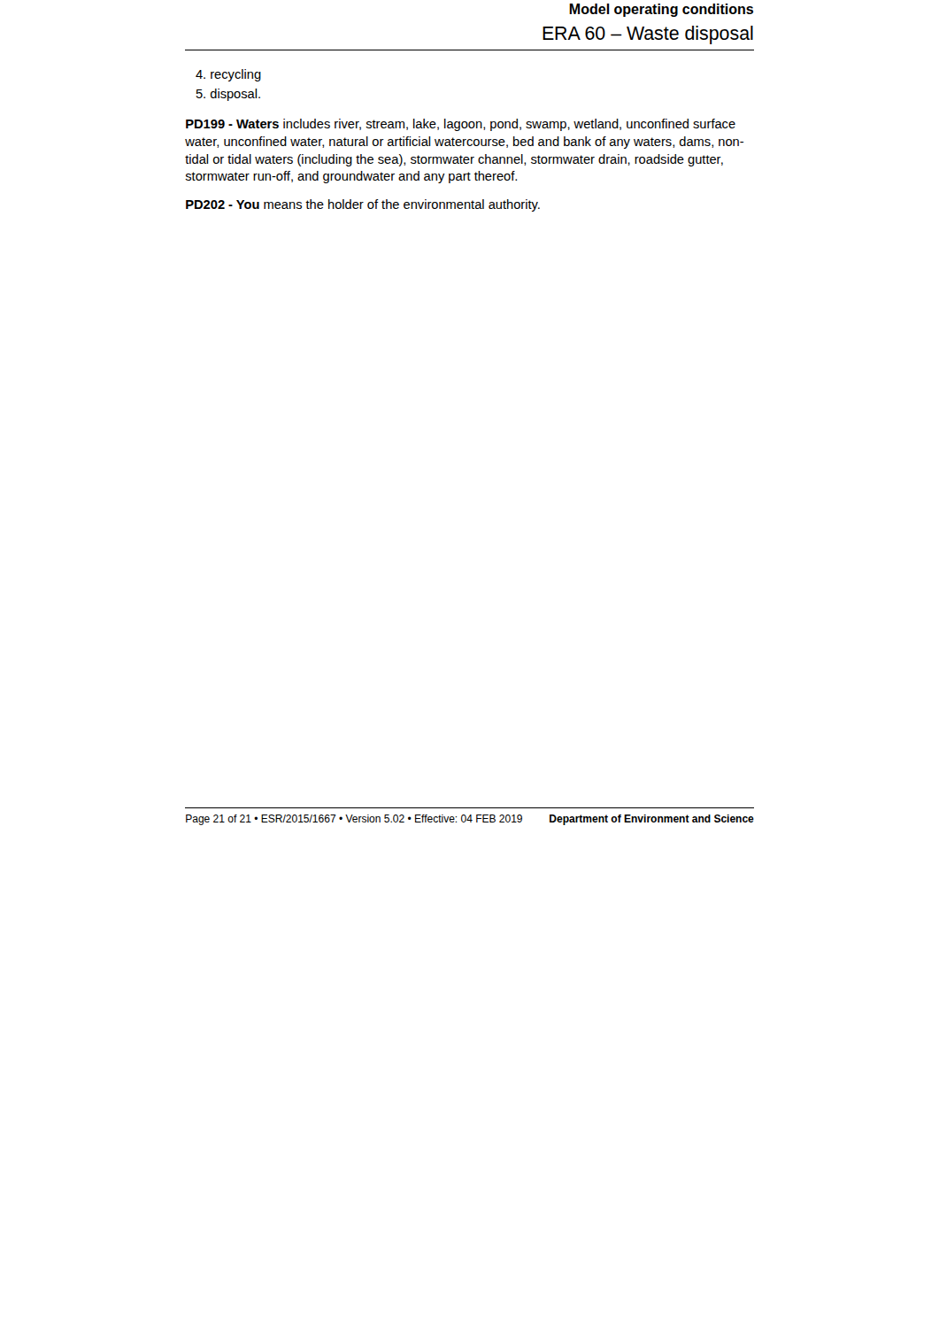Model operating conditions
ERA 60 – Waste disposal
recycling
disposal.
PD199 - Waters includes river, stream, lake, lagoon, pond, swamp, wetland, unconfined surface water, unconfined water, natural or artificial watercourse, bed and bank of any waters, dams, non-tidal or tidal waters (including the sea), stormwater channel, stormwater drain, roadside gutter, stormwater run-off, and groundwater and any part thereof.
PD202 - You means the holder of the environmental authority.
Page 21 of 21 • ESR/2015/1667 • Version 5.02 • Effective: 04 FEB 2019
Department of Environment and Science